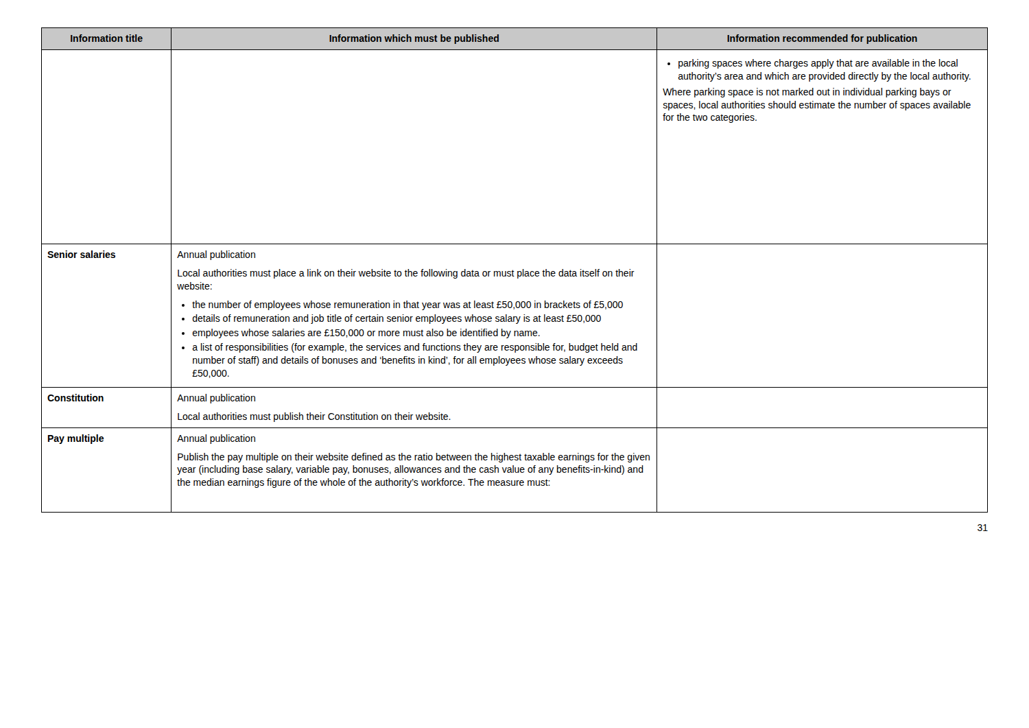| Information title | Information which must be published | Information recommended for publication |
| --- | --- | --- |
| | | parking spaces where charges apply that are available in the local authority’s area and which are provided directly by the local authority. Where parking space is not marked out in individual parking bays or spaces, local authorities should estimate the number of spaces available for the two categories. |
| Senior salaries | Annual publication Local authorities must place a link on their website to the following data or must place the data itself on their website: the number of employees whose remuneration in that year was at least £50,000 in brackets of £5,000 details of remuneration and job title of certain senior employees whose salary is at least £50,000 employees whose salaries are £150,000 or more must also be identified by name. a list of responsibilities (for example, the services and functions they are responsible for, budget held and number of staff) and details of bonuses and ‘benefits in kind’, for all employees whose salary exceeds £50,000. | |
| Constitution | Annual publication Local authorities must publish their Constitution on their website. | |
| Pay multiple | Annual publication Publish the pay multiple on their website defined as the ratio between the highest taxable earnings for the given year (including base salary, variable pay, bonuses, allowances and the cash value of any benefits-in-kind) and the median earnings figure of the whole of the authority’s workforce. The measure must: | |
31